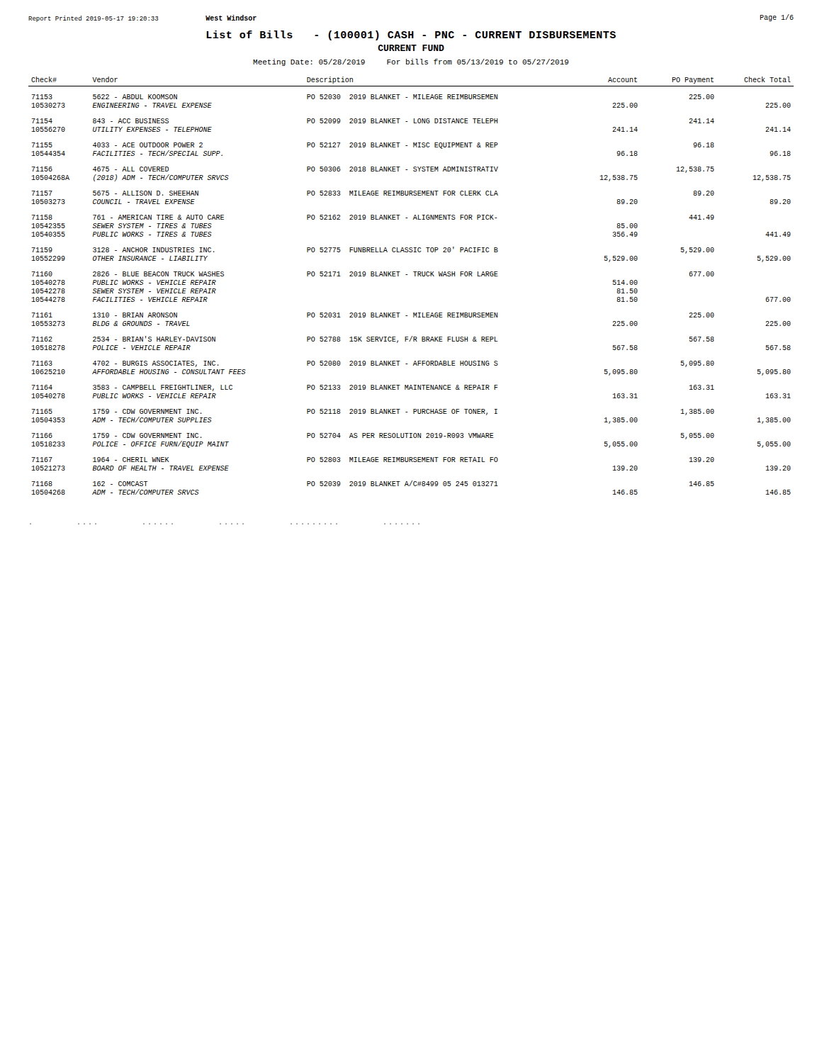Report Printed 2019-05-17 19:20:33 West Windsor Page 1/6
List of Bills - (100001) CASH - PNC - CURRENT DISBURSEMENTS
CURRENT FUND
Meeting Date: 05/28/2019 For bills from 05/13/2019 to 05/27/2019
| Check# | Vendor | Description | Account | PO Payment | Check Total |
| --- | --- | --- | --- | --- | --- |
| 71153 | 5622 - ABDUL KOOMSON | PO 52030 2019 BLANKET - MILEAGE REIMBURSEMEN | | 225.00 | |
| 10530273 | ENGINEERING - TRAVEL EXPENSE | 225.00 | | 225.00 |
| 71154 | 843 - ACC BUSINESS | PO 52099 2019 BLANKET - LONG DISTANCE TELEPH | | 241.14 | |
| 10556270 | UTILITY EXPENSES - TELEPHONE | 241.14 | | 241.14 |
| 71155 | 4033 - ACE OUTDOOR POWER 2 | PO 52127 2019 BLANKET - MISC EQUIPMENT & REP | | 96.18 | |
| 10544354 | FACILITIES - TECH/SPECIAL SUPP. | 96.18 | | 96.18 |
| 71156 | 4675 - ALL COVERED | PO 50306 2018 BLANKET - SYSTEM ADMINISTRATIV | | 12,538.75 | |
| 10504268A | (2018) ADM - TECH/COMPUTER SRVCS | 12,538.75 | | 12,538.75 |
| 71157 | 5675 - ALLISON D. SHEEHAN | PO 52833 MILEAGE REIMBURSEMENT FOR CLERK CLA | | 89.20 | |
| 10503273 | COUNCIL - TRAVEL EXPENSE | 89.20 | | 89.20 |
| 71158 | 761 - AMERICAN TIRE & AUTO CARE | PO 52162 2019 BLANKET - ALIGNMENTS FOR PICK- | | 441.49 | |
| 10542355 | SEWER SYSTEM - TIRES & TUBES | 85.00 | | |
| 10540355 | PUBLIC WORKS - TIRES & TUBES | 356.49 | | 441.49 |
| 71159 | 3128 - ANCHOR INDUSTRIES INC. | PO 52775 FUNBRELLA CLASSIC TOP 20' PACIFIC B | | 5,529.00 | |
| 10552299 | OTHER INSURANCE - LIABILITY | 5,529.00 | | 5,529.00 |
| 71160 | 2826 - BLUE BEACON TRUCK WASHES | PO 52171 2019 BLANKET - TRUCK WASH FOR LARGE | | 677.00 | |
| 10540278 | PUBLIC WORKS - VEHICLE REPAIR | 514.00 | | |
| 10542278 | SEWER SYSTEM - VEHICLE REPAIR | 81.50 | | |
| 10544278 | FACILITIES - VEHICLE REPAIR | 81.50 | | 677.00 |
| 71161 | 1310 - BRIAN ARONSON | PO 52031 2019 BLANKET - MILEAGE REIMBURSEMEN | | 225.00 | |
| 10553273 | BLDG & GROUNDS - TRAVEL | 225.00 | | 225.00 |
| 71162 | 2534 - BRIAN'S HARLEY-DAVISON | PO 52788 15K SERVICE, F/R BRAKE FLUSH & REPL | | 567.58 | |
| 10518278 | POLICE - VEHICLE REPAIR | 567.58 | | 567.58 |
| 71163 | 4702 - BURGIS ASSOCIATES, INC. | PO 52080 2019 BLANKET - AFFORDABLE HOUSING S | | 5,095.80 | |
| 10625210 | AFFORDABLE HOUSING - CONSULTANT FEES | 5,095.80 | | 5,095.80 |
| 71164 | 3583 - CAMPBELL FREIGHTLINER, LLC | PO 52133 2019 BLANKET MAINTENANCE & REPAIR F | | 163.31 | |
| 10540278 | PUBLIC WORKS - VEHICLE REPAIR | 163.31 | | 163.31 |
| 71165 | 1759 - CDW GOVERNMENT INC. | PO 52118 2019 BLANKET - PURCHASE OF TONER, I | | 1,385.00 | |
| 10504353 | ADM - TECH/COMPUTER SUPPLIES | 1,385.00 | | 1,385.00 |
| 71166 | 1759 - CDW GOVERNMENT INC. | PO 52704 AS PER RESOLUTION 2019-R093 VMWARE | | 5,055.00 | |
| 10518233 | POLICE - OFFICE FURN/EQUIP MAINT | 5,055.00 | | 5,055.00 |
| 71167 | 1964 - CHERIL WNEK | PO 52803 MILEAGE REIMBURSEMENT FOR RETAIL FO | | 139.20 | |
| 10521273 | BOARD OF HEALTH - TRAVEL EXPENSE | 139.20 | | 139.20 |
| 71168 | 162 - COMCAST | PO 52039 2019 BLANKET A/C#8499 05 245 013271 | | 146.85 | |
| 10504268 | ADM - TECH/COMPUTER SRVCS | 146.85 | | 146.85 |
................................